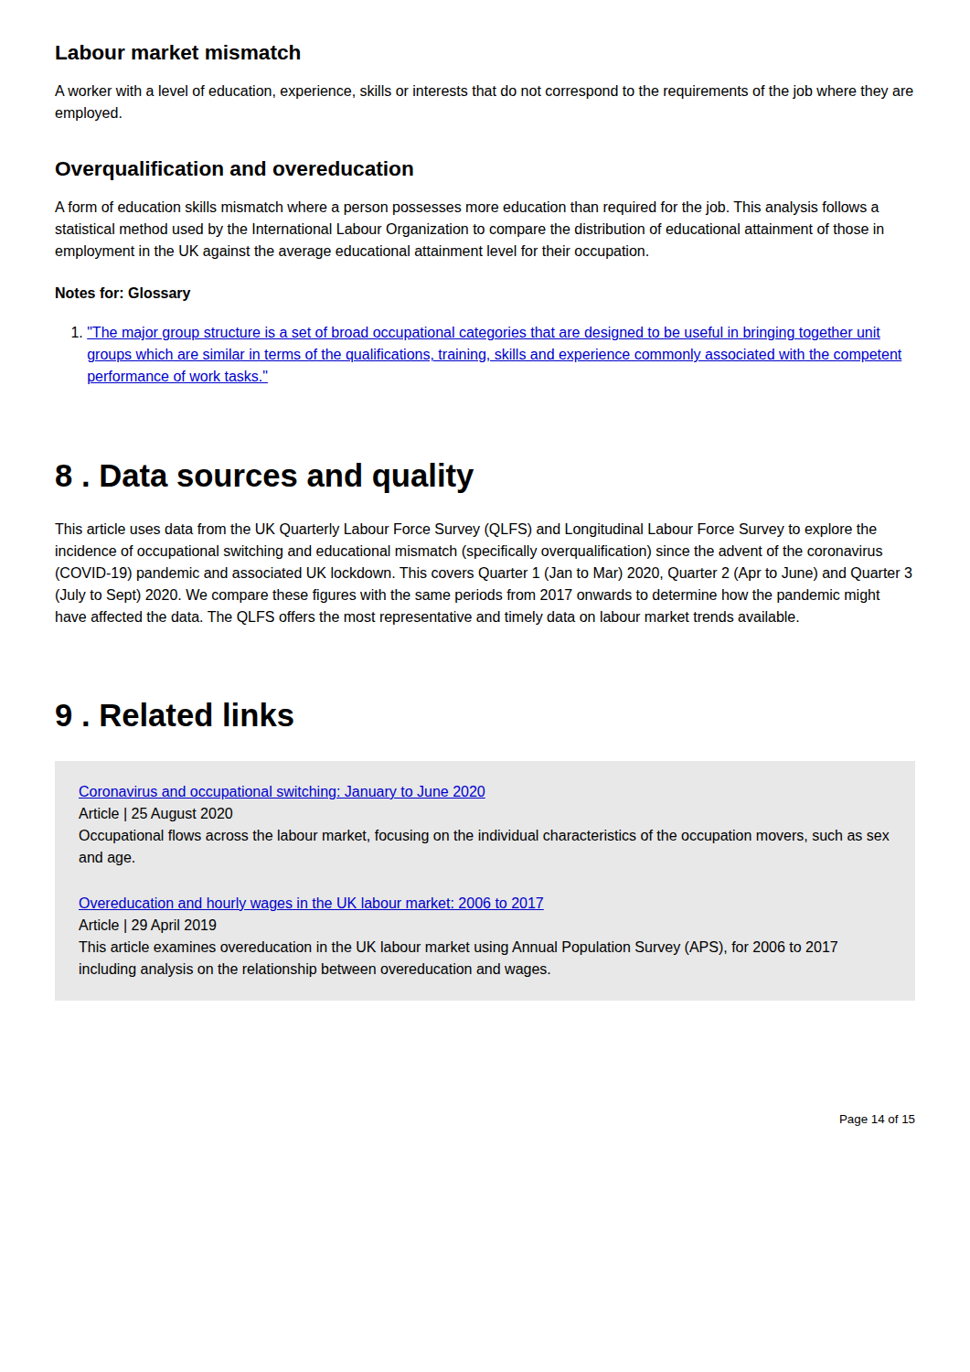Labour market mismatch
A worker with a level of education, experience, skills or interests that do not correspond to the requirements of the job where they are employed.
Overqualification and overeducation
A form of education skills mismatch where a person possesses more education than required for the job. This analysis follows a statistical method used by the International Labour Organization to compare the distribution of educational attainment of those in employment in the UK against the average educational attainment level for their occupation.
Notes for: Glossary
"The major group structure is a set of broad occupational categories that are designed to be useful in bringing together unit groups which are similar in terms of the qualifications, training, skills and experience commonly associated with the competent performance of work tasks."
8 . Data sources and quality
This article uses data from the UK Quarterly Labour Force Survey (QLFS) and Longitudinal Labour Force Survey to explore the incidence of occupational switching and educational mismatch (specifically overqualification) since the advent of the coronavirus (COVID-19) pandemic and associated UK lockdown. This covers Quarter 1 (Jan to Mar) 2020, Quarter 2 (Apr to June) and Quarter 3 (July to Sept) 2020. We compare these figures with the same periods from 2017 onwards to determine how the pandemic might have affected the data. The QLFS offers the most representative and timely data on labour market trends available.
9 . Related links
Coronavirus and occupational switching: January to June 2020
Article | 25 August 2020
Occupational flows across the labour market, focusing on the individual characteristics of the occupation movers, such as sex and age.
Overeducation and hourly wages in the UK labour market: 2006 to 2017
Article | 29 April 2019
This article examines overeducation in the UK labour market using Annual Population Survey (APS), for 2006 to 2017 including analysis on the relationship between overeducation and wages.
Page 14 of 15